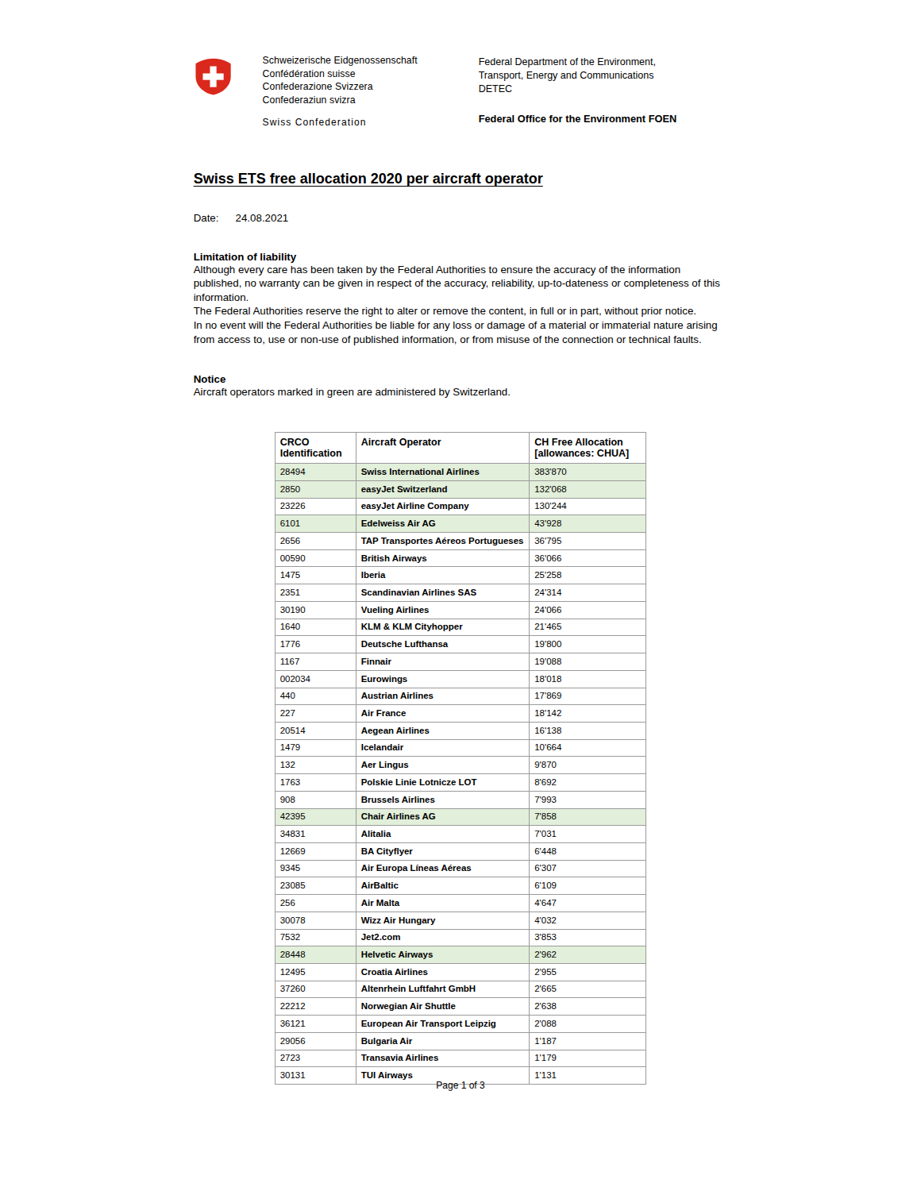Schweizerische Eidgenossenschaft
Confédération suisse
Confederazione Svizzera
Confederaziun svizra
Swiss Confederation
Federal Department of the Environment,
Transport, Energy and Communications
DETEC
Federal Office for the Environment FOEN
Swiss ETS free allocation 2020 per aircraft operator
Date: 24.08.2021
Limitation of liability
Although every care has been taken by the Federal Authorities to ensure the accuracy of the information published, no warranty can be given in respect of the accuracy, reliability, up-to-dateness or completeness of this information.
The Federal Authorities reserve the right to alter or remove the content, in full or in part, without prior notice.
In no event will the Federal Authorities be liable for any loss or damage of a material or immaterial nature arising from access to, use or non-use of published information, or from misuse of the connection or technical faults.
Notice
Aircraft operators marked in green are administered by Switzerland.
| CRCO Identification | Aircraft Operator | CH Free Allocation [allowances: CHUA] |
| --- | --- | --- |
| 28494 | Swiss International Airlines | 383'870 |
| 2850 | easyJet Switzerland | 132'068 |
| 23226 | easyJet Airline Company | 130'244 |
| 6101 | Edelweiss Air AG | 43'928 |
| 2656 | TAP Transportes Aéreos Portugueses | 36'795 |
| 00590 | British Airways | 36'066 |
| 1475 | Iberia | 25'258 |
| 2351 | Scandinavian Airlines SAS | 24'314 |
| 30190 | Vueling Airlines | 24'066 |
| 1640 | KLM & KLM Cityhopper | 21'465 |
| 1776 | Deutsche Lufthansa | 19'800 |
| 1167 | Finnair | 19'088 |
| 002034 | Eurowings | 18'018 |
| 440 | Austrian Airlines | 17'869 |
| 227 | Air France | 18'142 |
| 20514 | Aegean Airlines | 16'138 |
| 1479 | Icelandair | 10'664 |
| 132 | Aer Lingus | 9'870 |
| 1763 | Polskie Linie Lotnicze LOT | 8'692 |
| 908 | Brussels Airlines | 7'993 |
| 42395 | Chair Airlines AG | 7'858 |
| 34831 | Alitalia | 7'031 |
| 12669 | BA Cityflyer | 6'448 |
| 9345 | Air Europa Líneas Aéreas | 6'307 |
| 23085 | AirBaltic | 6'109 |
| 256 | Air Malta | 4'647 |
| 30078 | Wizz Air Hungary | 4'032 |
| 7532 | Jet2.com | 3'853 |
| 28448 | Helvetic Airways | 2'962 |
| 12495 | Croatia Airlines | 2'955 |
| 37260 | Altenrhein Luftfahrt GmbH | 2'665 |
| 22212 | Norwegian Air Shuttle | 2'638 |
| 36121 | European Air Transport Leipzig | 2'088 |
| 29056 | Bulgaria Air | 1'187 |
| 2723 | Transavia Airlines | 1'179 |
| 30131 | TUI Airways | 1'131 |
Page 1 of 3